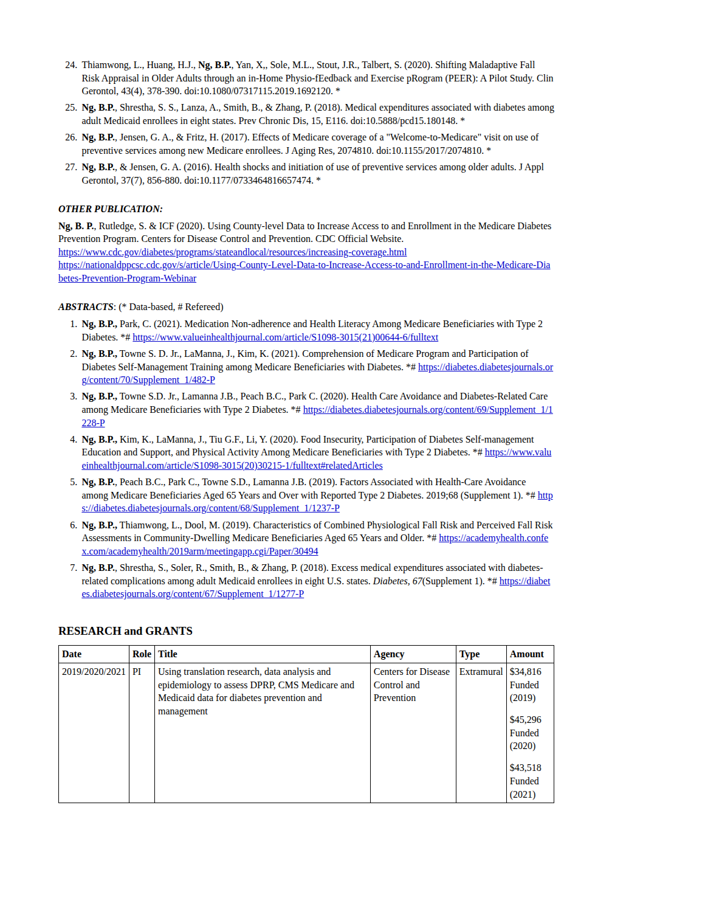Thiamwong, L., Huang, H.J., Ng, B.P., Yan, X,, Sole, M.L., Stout, J.R., Talbert, S. (2020). Shifting Maladaptive Fall Risk Appraisal in Older Adults through an in-Home Physio-fEedback and Exercise pRogram (PEER): A Pilot Study. Clin Gerontol, 43(4), 378-390. doi:10.1080/07317115.2019.1692120. *
Ng, B.P., Shrestha, S. S., Lanza, A., Smith, B., & Zhang, P. (2018). Medical expenditures associated with diabetes among adult Medicaid enrollees in eight states. Prev Chronic Dis, 15, E116. doi:10.5888/pcd15.180148. *
Ng, B.P., Jensen, G. A., & Fritz, H. (2017). Effects of Medicare coverage of a "Welcome-to-Medicare" visit on use of preventive services among new Medicare enrollees. J Aging Res, 2074810. doi:10.1155/2017/2074810. *
Ng, B.P., & Jensen, G. A. (2016). Health shocks and initiation of use of preventive services among older adults. J Appl Gerontol, 37(7), 856-880. doi:10.1177/0733464816657474. *
OTHER PUBLICATION:
Ng, B. P., Rutledge, S. & ICF (2020). Using County-level Data to Increase Access to and Enrollment in the Medicare Diabetes Prevention Program. Centers for Disease Control and Prevention. CDC Official Website.
https://www.cdc.gov/diabetes/programs/stateandlocal/resources/increasing-coverage.html
https://nationaldppcsc.cdc.gov/s/article/Using-County-Level-Data-to-Increase-Access-to-and-Enrollment-in-the-Medicare-Diabetes-Prevention-Program-Webinar
ABSTRACTS: (* Data-based, # Refereed)
Ng, B.P., Park, C. (2021). Medication Non-adherence and Health Literacy Among Medicare Beneficiaries with Type 2 Diabetes. *# https://www.valueinhealthjournal.com/article/S1098-3015(21)00644-6/fulltext
Ng, B.P., Towne S. D. Jr., LaManna, J., Kim, K. (2021). Comprehension of Medicare Program and Participation of Diabetes Self-Management Training among Medicare Beneficiaries with Diabetes. *# https://diabetes.diabetesjournals.org/content/70/Supplement_1/482-P
Ng, B.P., Towne S.D. Jr., Lamanna J.B., Peach B.C., Park C. (2020). Health Care Avoidance and Diabetes-Related Care among Medicare Beneficiaries with Type 2 Diabetes. *# https://diabetes.diabetesjournals.org/content/69/Supplement_1/1228-P
Ng, B.P., Kim, K., LaManna, J., Tiu G.F., Li, Y. (2020). Food Insecurity, Participation of Diabetes Self-management Education and Support, and Physical Activity Among Medicare Beneficiaries with Type 2 Diabetes. *# https://www.valueinhealthjournal.com/article/S1098-3015(20)30215-1/fulltext#relatedArticles
Ng, B.P., Peach B.C., Park C., Towne S.D., Lamanna J.B. (2019). Factors Associated with Health-Care Avoidance among Medicare Beneficiaries Aged 65 Years and Over with Reported Type 2 Diabetes. 2019;68 (Supplement 1). *# https://diabetes.diabetesjournals.org/content/68/Supplement_1/1237-P
Ng, B.P., Thiamwong, L., Dool, M. (2019). Characteristics of Combined Physiological Fall Risk and Perceived Fall Risk Assessments in Community-Dwelling Medicare Beneficiaries Aged 65 Years and Older. *# https://academyhealth.confex.com/academyhealth/2019arm/meetingapp.cgi/Paper/30494
Ng, B.P., Shrestha, S., Soler, R., Smith, B., & Zhang, P. (2018). Excess medical expenditures associated with diabetes-related complications among adult Medicaid enrollees in eight U.S. states. Diabetes, 67(Supplement 1). *# https://diabetes.diabetesjournals.org/content/67/Supplement_1/1277-P
RESEARCH and GRANTS
| Date | Role | Title | Agency | Type | Amount |
| --- | --- | --- | --- | --- | --- |
| 2019/2020/2021 | PI | Using translation research, data analysis and epidemiology to assess DPRP, CMS Medicare and Medicaid data for diabetes prevention and management | Centers for Disease Control and Prevention | Extramural | $34,816 Funded (2019) $45,296 Funded (2020) $43,518 Funded (2021) |